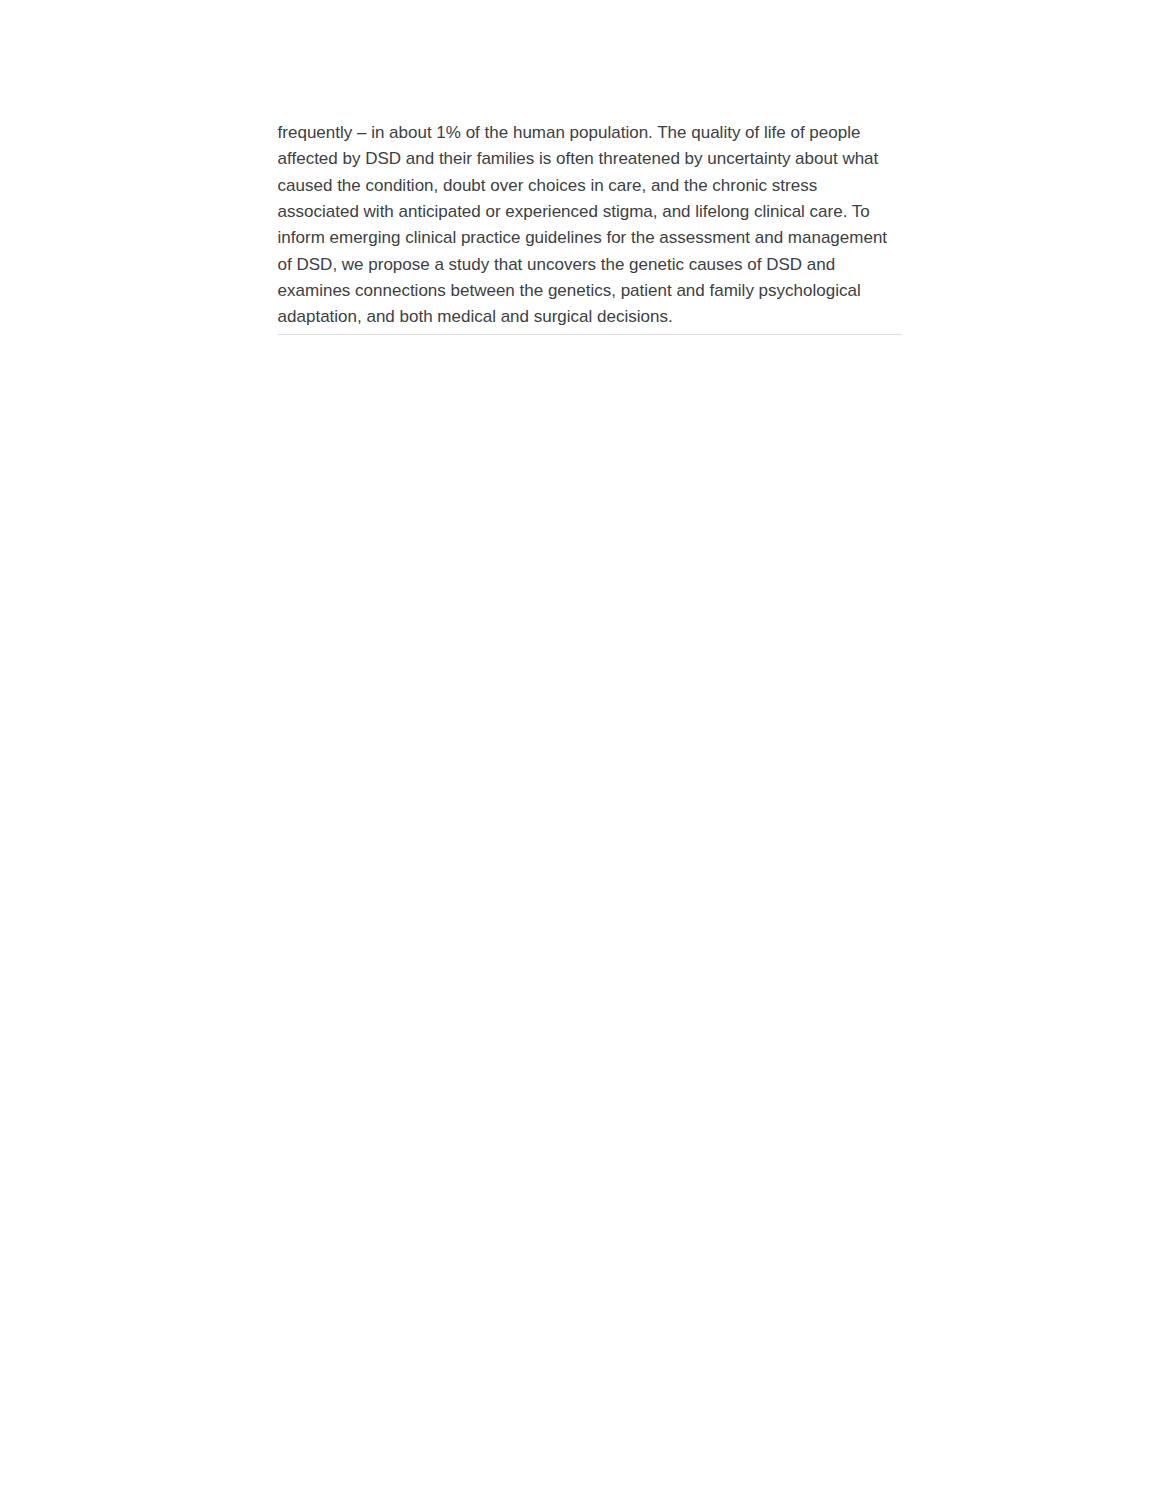frequently – in about 1% of the human population. The quality of life of people affected by DSD and their families is often threatened by uncertainty about what caused the condition, doubt over choices in care, and the chronic stress associated with anticipated or experienced stigma, and lifelong clinical care. To inform emerging clinical practice guidelines for the assessment and management of DSD, we propose a study that uncovers the genetic causes of DSD and examines connections between the genetics, patient and family psychological adaptation, and both medical and surgical decisions.